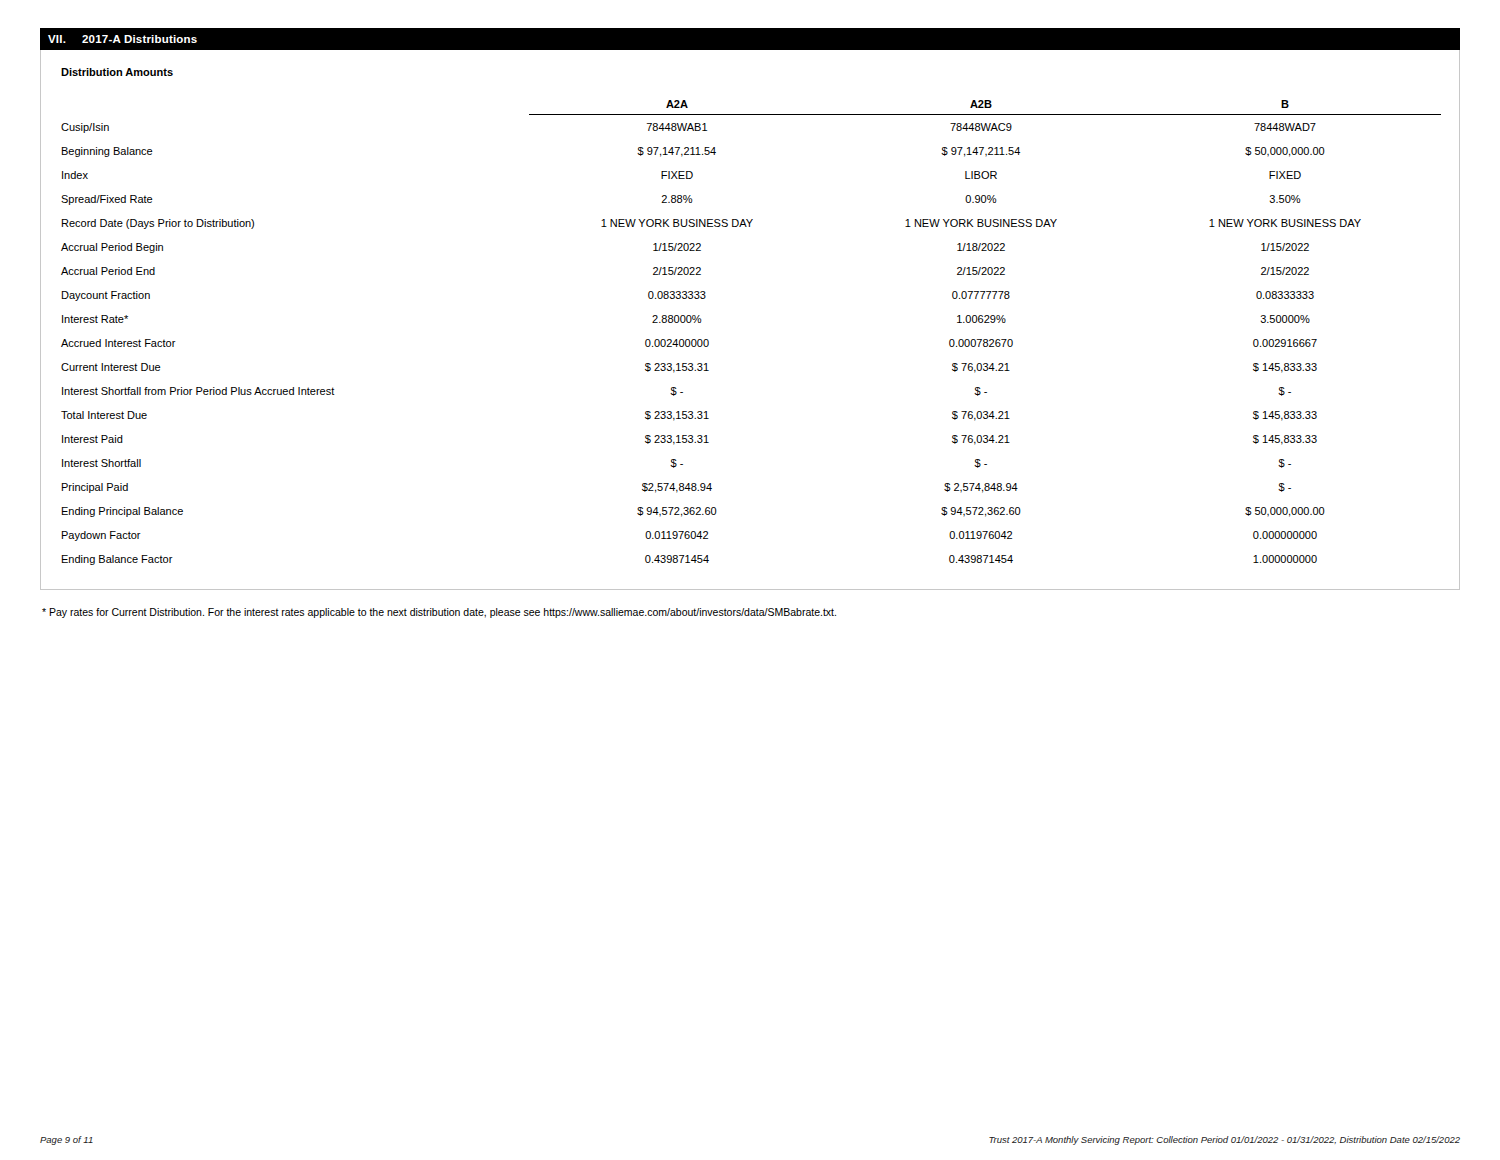VII. 2017-A Distributions
Distribution Amounts
| | A2A | A2B | B |
| --- | --- | --- | --- |
| Cusip/Isin | 78448WAB1 | 78448WAC9 | 78448WAD7 |
| Beginning Balance | $ 97,147,211.54 | $ 97,147,211.54 | $ 50,000,000.00 |
| Index | FIXED | LIBOR | FIXED |
| Spread/Fixed Rate | 2.88% | 0.90% | 3.50% |
| Record Date (Days Prior to Distribution) | 1 NEW YORK BUSINESS DAY | 1 NEW YORK BUSINESS DAY | 1 NEW YORK BUSINESS DAY |
| Accrual Period Begin | 1/15/2022 | 1/18/2022 | 1/15/2022 |
| Accrual Period End | 2/15/2022 | 2/15/2022 | 2/15/2022 |
| Daycount Fraction | 0.08333333 | 0.07777778 | 0.08333333 |
| Interest Rate* | 2.88000% | 1.00629% | 3.50000% |
| Accrued Interest Factor | 0.002400000 | 0.000782670 | 0.002916667 |
| Current Interest Due | $ 233,153.31 | $ 76,034.21 | $ 145,833.33 |
| Interest Shortfall from Prior Period Plus Accrued Interest | $ - | $ - | $ - |
| Total Interest Due | $ 233,153.31 | $ 76,034.21 | $ 145,833.33 |
| Interest Paid | $ 233,153.31 | $ 76,034.21 | $ 145,833.33 |
| Interest Shortfall | $ - | $ - | $ - |
| Principal Paid | $2,574,848.94 | $ 2,574,848.94 | $ - |
| Ending Principal Balance | $ 94,572,362.60 | $ 94,572,362.60 | $ 50,000,000.00 |
| Paydown Factor | 0.011976042 | 0.011976042 | 0.000000000 |
| Ending Balance Factor | 0.439871454 | 0.439871454 | 1.000000000 |
* Pay rates for Current Distribution. For the interest rates applicable to the next distribution date, please see https://www.salliemae.com/about/investors/data/SMBabrate.txt.
Page 9 of 11 Trust 2017-A Monthly Servicing Report: Collection Period 01/01/2022 - 01/31/2022, Distribution Date 02/15/2022